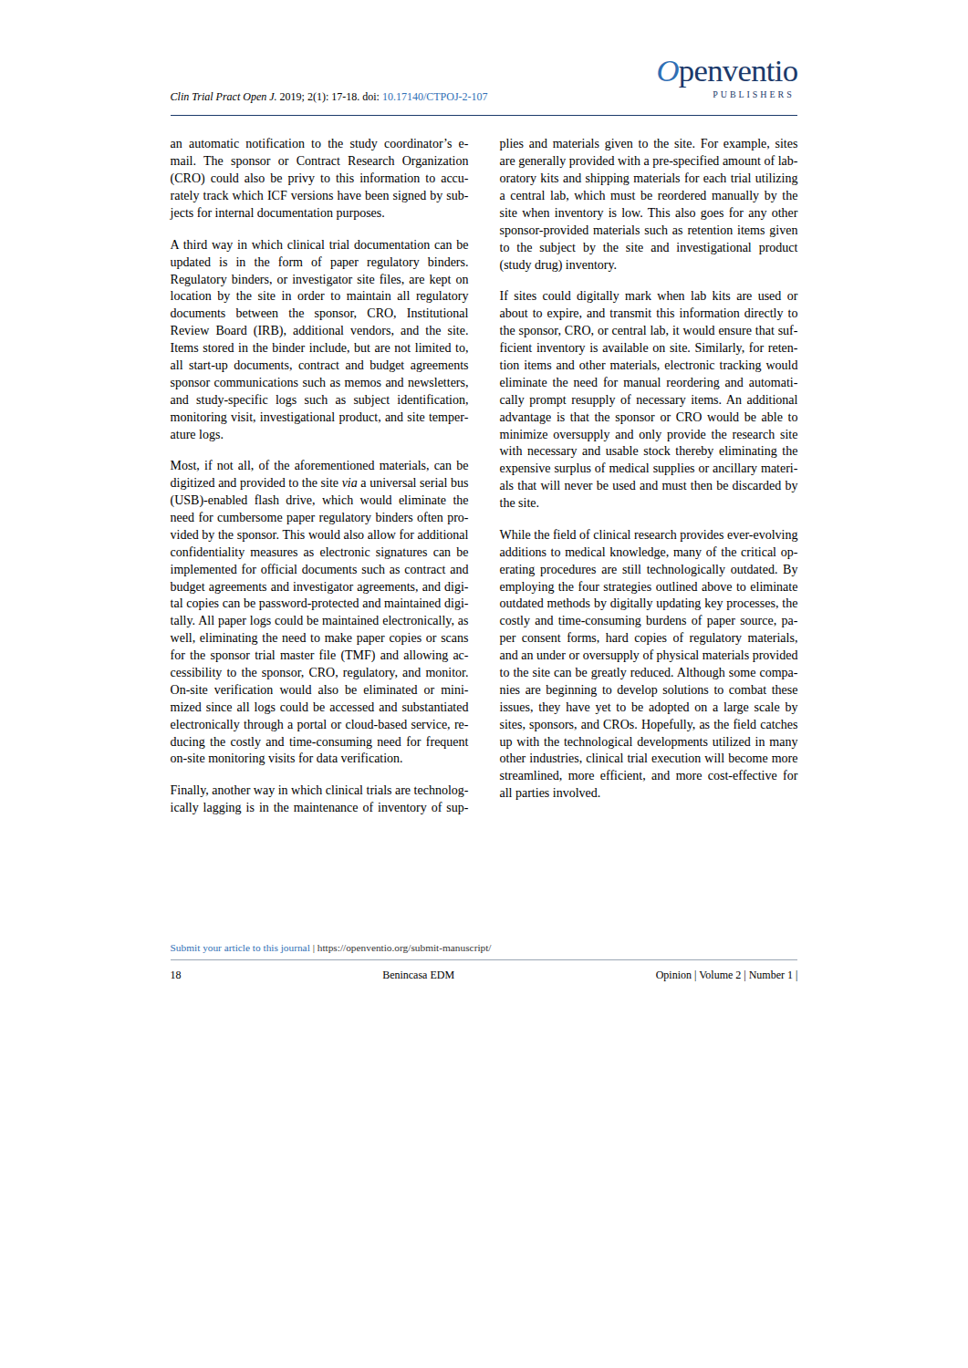Clin Trial Pract Open J. 2019; 2(1): 17-18. doi: 10.17140/CTPOJ-2-107
Openventio
PUBLISHERS
an automatic notification to the study coordinator’s e-mail. The sponsor or Contract Research Organization (CRO) could also be privy to this information to accurately track which ICF versions have been signed by subjects for internal documentation purposes.
A third way in which clinical trial documentation can be updated is in the form of paper regulatory binders. Regulatory binders, or investigator site files, are kept on location by the site in order to maintain all regulatory documents between the sponsor, CRO, Institutional Review Board (IRB), additional vendors, and the site. Items stored in the binder include, but are not limited to, all start-up documents, contract and budget agreements sponsor communications such as memos and newsletters, and study-specific logs such as subject identification, monitoring visit, investigational product, and site temperature logs.
Most, if not all, of the aforementioned materials, can be digitized and provided to the site via a universal serial bus (USB)-enabled flash drive, which would eliminate the need for cumbersome paper regulatory binders often provided by the sponsor. This would also allow for additional confidentiality measures as electronic signatures can be implemented for official documents such as contract and budget agreements and investigator agreements, and digital copies can be password-protected and maintained digitally. All paper logs could be maintained electronically, as well, eliminating the need to make paper copies or scans for the sponsor trial master file (TMF) and allowing accessibility to the sponsor, CRO, regulatory, and monitor. On-site verification would also be eliminated or minimized since all logs could be accessed and substantiated electronically through a portal or cloud-based service, reducing the costly and time-consuming need for frequent on-site monitoring visits for data verification.
Finally, another way in which clinical trials are technologically lagging is in the maintenance of inventory of supplies and materials given to the site. For example, sites are generally provided with a pre-specified amount of laboratory kits and shipping materials for each trial utilizing a central lab, which must be reordered manually by the site when inventory is low. This also goes for any other sponsor-provided materials such as retention items given to the subject by the site and investigational product (study drug) inventory.
If sites could digitally mark when lab kits are used or about to expire, and transmit this information directly to the sponsor, CRO, or central lab, it would ensure that sufficient inventory is available on site. Similarly, for retention items and other materials, electronic tracking would eliminate the need for manual reordering and automatically prompt resupply of necessary items. An additional advantage is that the sponsor or CRO would be able to minimize oversupply and only provide the research site with necessary and usable stock thereby eliminating the expensive surplus of medical supplies or ancillary materials that will never be used and must then be discarded by the site.
While the field of clinical research provides ever-evolving additions to medical knowledge, many of the critical operating procedures are still technologically outdated. By employing the four strategies outlined above to eliminate outdated methods by digitally updating key processes, the costly and time-consuming burdens of paper source, paper consent forms, hard copies of regulatory materials, and an under or oversupply of physical materials provided to the site can be greatly reduced. Although some companies are beginning to develop solutions to combat these issues, they have yet to be adopted on a large scale by sites, sponsors, and CROs. Hopefully, as the field catches up with the technological developments utilized in many other industries, clinical trial execution will become more streamlined, more efficient, and more cost-effective for all parties involved.
Submit your article to this journal | https://openventio.org/submit-manuscript/
18
Benincasa EDM
Opinion | Volume 2 | Number 1 |